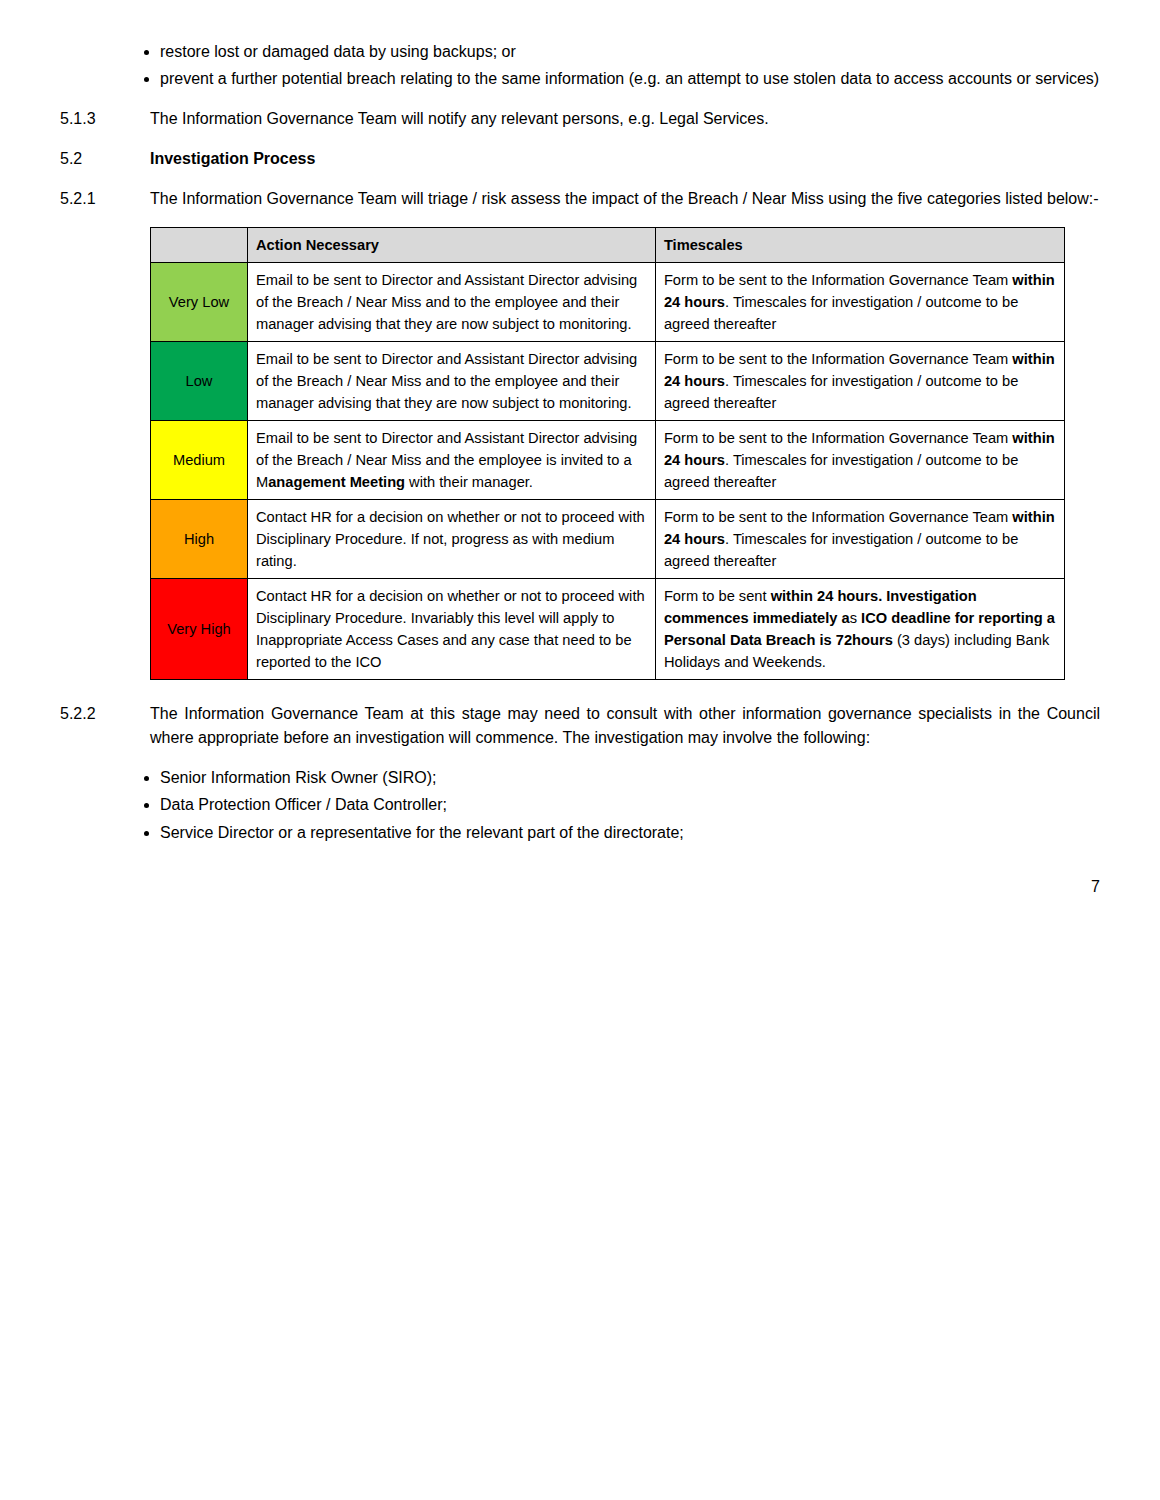restore lost or damaged data by using backups; or
prevent a further potential breach relating to the same information (e.g. an attempt to use stolen data to access accounts or services)
5.1.3
The Information Governance Team will notify any relevant persons, e.g. Legal Services.
5.2
Investigation Process
5.2.1
The Information Governance Team will triage / risk assess the impact of the Breach / Near Miss using the five categories listed below:-
| | Action Necessary | Timescales |
| --- | --- | --- |
| Very Low | Email to be sent to Director and Assistant Director advising of the Breach / Near Miss and to the employee and their manager advising that they are now subject to monitoring. | Form to be sent to the Information Governance Team within 24 hours . Timescales for investigation / outcome to be agreed thereafter |
| Low | Email to be sent to Director and Assistant Director advising of the Breach / Near Miss and to the employee and their manager advising that they are now subject to monitoring. | Form to be sent to the Information Governance Team within 24 hours . Timescales for investigation / outcome to be agreed thereafter |
| Medium | Email to be sent to Director and Assistant Director advising of the Breach / Near Miss and the employee is invited to a M anagement Meeting with their manager. | Form to be sent to the Information Governance Team within 24 hours . Timescales for investigation / outcome to be agreed thereafter |
| High | Contact HR for a decision on whether or not to proceed with Disciplinary Procedure. If not, progress as with medium rating. | Form to be sent to the Information Governance Team within 24 hours . Timescales for investigation / outcome to be agreed thereafter |
| Very High | Contact HR for a decision on whether or not to proceed with Disciplinary Procedure. Invariably this level will apply to Inappropriate Access Cases and any case that need to be reported to the ICO | Form to be sent within 24 hours. Investigation commences immediately a s ICO deadline for reporting a Personal Data Breach is 72hours (3 days) including Bank Holidays and Weekends. |
5.2.2
The Information Governance Team at this stage may need to consult with other information governance specialists in the Council where appropriate before an investigation will commence. The investigation may involve the following:
Senior Information Risk Owner (SIRO);
Data Protection Officer / Data Controller;
Service Director or a representative for the relevant part of the directorate;
7